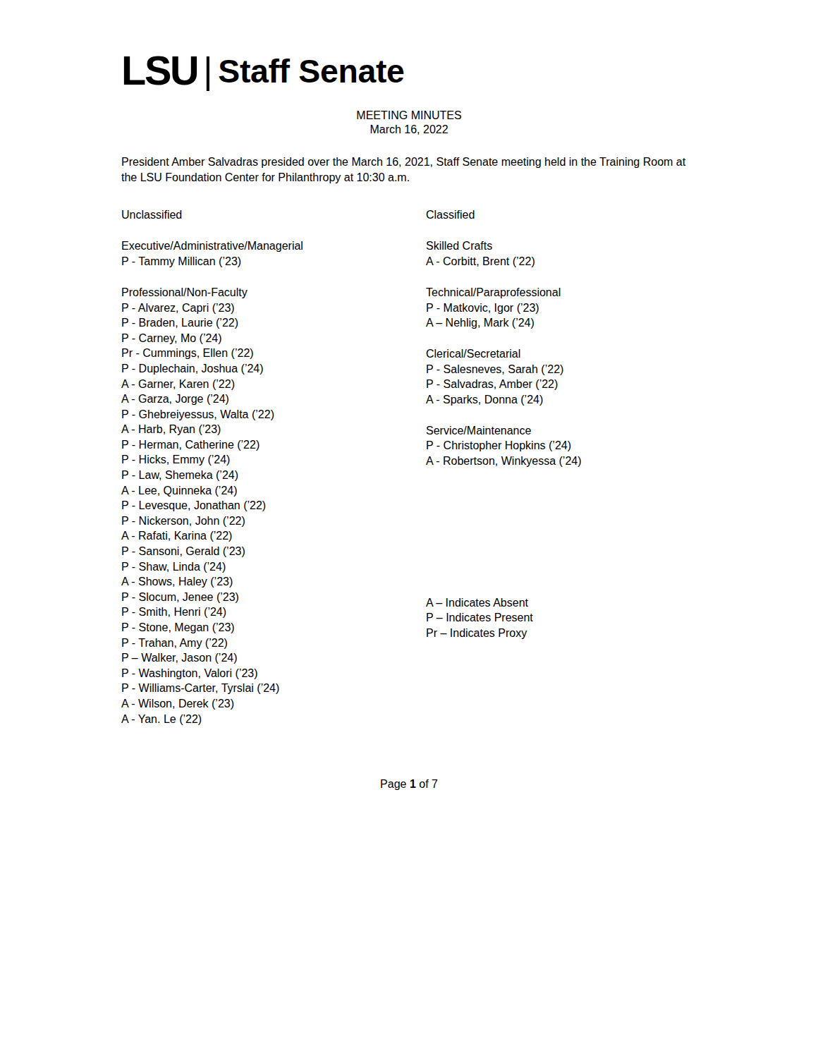LSU | Staff Senate
MEETING MINUTES
March 16, 2022
President Amber Salvadras presided over the March 16, 2021, Staff Senate meeting held in the Training Room at the LSU Foundation Center for Philanthropy at 10:30 a.m.
Unclassified
Executive/Administrative/Managerial
P - Tammy Millican (’23)
Professional/Non-Faculty
P - Alvarez, Capri (’23)
P - Braden, Laurie (’22)
P - Carney, Mo (’24)
Pr - Cummings, Ellen (’22)
P - Duplechain, Joshua (’24)
A - Garner, Karen (’22)
A - Garza, Jorge (’24)
P - Ghebreiyessus, Walta (’22)
A - Harb, Ryan (’23)
P - Herman, Catherine (’22)
P - Hicks, Emmy (’24)
P - Law, Shemeka (’24)
A - Lee, Quinneka (’24)
P - Levesque, Jonathan (’22)
P - Nickerson, John (’22)
A - Rafati, Karina (’22)
P - Sansoni, Gerald (’23)
P - Shaw, Linda (’24)
A - Shows, Haley (’23)
P - Slocum, Jenee (’23)
P - Smith, Henri (’24)
P - Stone, Megan (’23)
P - Trahan, Amy (’22)
P – Walker, Jason (’24)
P - Washington, Valori (’23)
P - Williams-Carter, Tyrslai (’24)
A - Wilson, Derek (’23)
A - Yan. Le (’22)
Classified
Skilled Crafts
A - Corbitt, Brent (’22)
Technical/Paraprofessional
P - Matkovic, Igor (’23)
A – Nehlig, Mark (’24)
Clerical/Secretarial
P - Salesneves, Sarah (’22)
P - Salvadras, Amber (’22)
A - Sparks, Donna (’24)
Service/Maintenance
P - Christopher Hopkins (’24)
A - Robertson, Winkyessa (’24)
A – Indicates Absent
P – Indicates Present
Pr – Indicates Proxy
Page 1 of 7